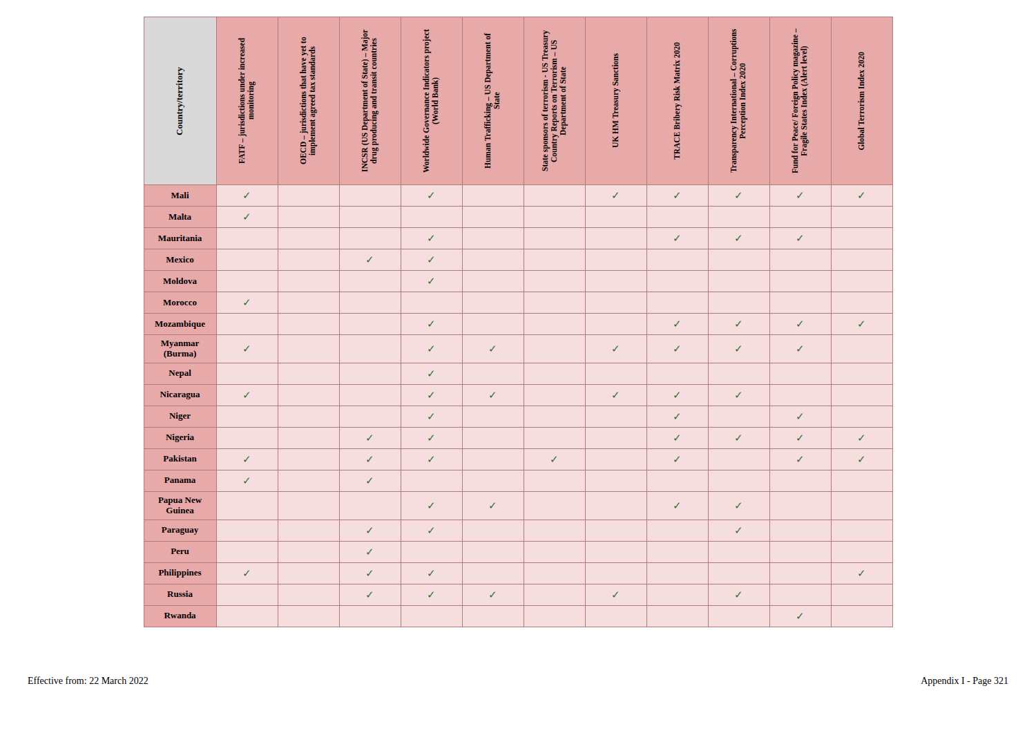| Country/territory | FATF – jurisdictions under increased monitoring | OECD – jurisdictions that have yet to implement agreed tax standards | INCSR (US Department of State) – Major drug producing and transit countries | Worldwide Governance Indicators project (World Bank) | Human Trafficking – US Department of State | State sponsors of terrorism - US Treasury Country Reports on Terrorism – US Department of State | UK HM Treasury Sanctions | TRACE Bribery Risk Matrix 2020 | Transparency International – Corruptions Perception Index 2020 | Fund for Peace/ Foreign Policy magazine – Fragile States Index (Alert level) | Global Terrorism Index 2020 |
| --- | --- | --- | --- | --- | --- | --- | --- | --- | --- | --- | --- |
| Mali | | | | | | | | | | | |
| Malta | | | | | | | | | | | |
| Mauritania | | | | | | | | | | | |
| Mexico | | | | | | | | | | | |
| Moldova | | | | | | | | | | | |
| Morocco | | | | | | | | | | | |
| Mozambique | | | | | | | | | | | |
| Myanmar (Burma) | | | | | | | | | | | |
| Nepal | | | | | | | | | | | |
| Nicaragua | | | | | | | | | | | |
| Niger | | | | | | | | | | | |
| Nigeria | | | | | | | | | | | |
| Pakistan | | | | | | | | | | | |
| Panama | | | | | | | | | | | |
| Papua New Guinea | | | | | | | | | | | |
| Paraguay | | | | | | | | | | | |
| Peru | | | | | | | | | | | |
| Philippines | | | | | | | | | | | |
| Russia | | | | | | | | | | | |
| Rwanda | | | | | | | | | | | |
Effective from: 22 March 2022 Appendix I - Page 321